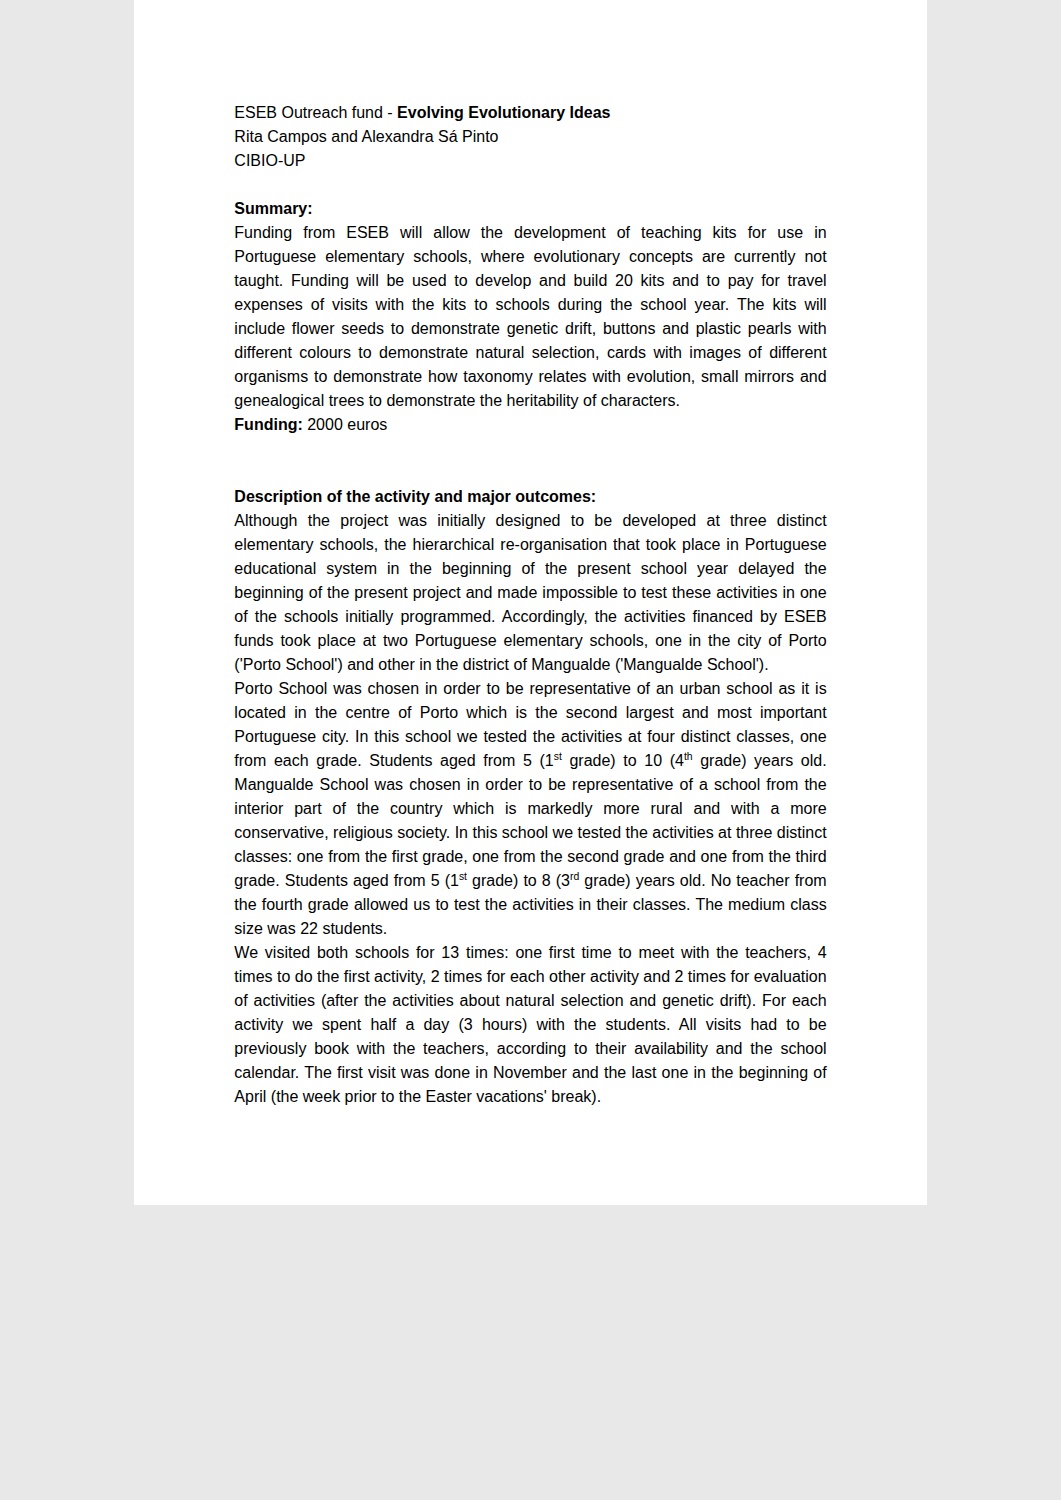ESEB Outreach fund - Evolving Evolutionary Ideas
Rita Campos and Alexandra Sá Pinto
CIBIO-UP
Summary:
Funding from ESEB will allow the development of teaching kits for use in Portuguese elementary schools, where evolutionary concepts are currently not taught. Funding will be used to develop and build 20 kits and to pay for travel expenses of visits with the kits to schools during the school year. The kits will include flower seeds to demonstrate genetic drift, buttons and plastic pearls with different colours to demonstrate natural selection, cards with images of different organisms to demonstrate how taxonomy relates with evolution, small mirrors and genealogical trees to demonstrate the heritability of characters.
Funding: 2000 euros
Description of the activity and major outcomes:
Although the project was initially designed to be developed at three distinct elementary schools, the hierarchical re-organisation that took place in Portuguese educational system in the beginning of the present school year delayed the beginning of the present project and made impossible to test these activities in one of the schools initially programmed. Accordingly, the activities financed by ESEB funds took place at two Portuguese elementary schools, one in the city of Porto ('Porto School') and other in the district of Mangualde ('Mangualde School').
Porto School was chosen in order to be representative of an urban school as it is located in the centre of Porto which is the second largest and most important Portuguese city. In this school we tested the activities at four distinct classes, one from each grade. Students aged from 5 (1st grade) to 10 (4th grade) years old. Mangualde School was chosen in order to be representative of a school from the interior part of the country which is markedly more rural and with a more conservative, religious society. In this school we tested the activities at three distinct classes: one from the first grade, one from the second grade and one from the third grade. Students aged from 5 (1st grade) to 8 (3rd grade) years old. No teacher from the fourth grade allowed us to test the activities in their classes. The medium class size was 22 students.
We visited both schools for 13 times: one first time to meet with the teachers, 4 times to do the first activity, 2 times for each other activity and 2 times for evaluation of activities (after the activities about natural selection and genetic drift). For each activity we spent half a day (3 hours) with the students. All visits had to be previously book with the teachers, according to their availability and the school calendar. The first visit was done in November and the last one in the beginning of April (the week prior to the Easter vacations' break).